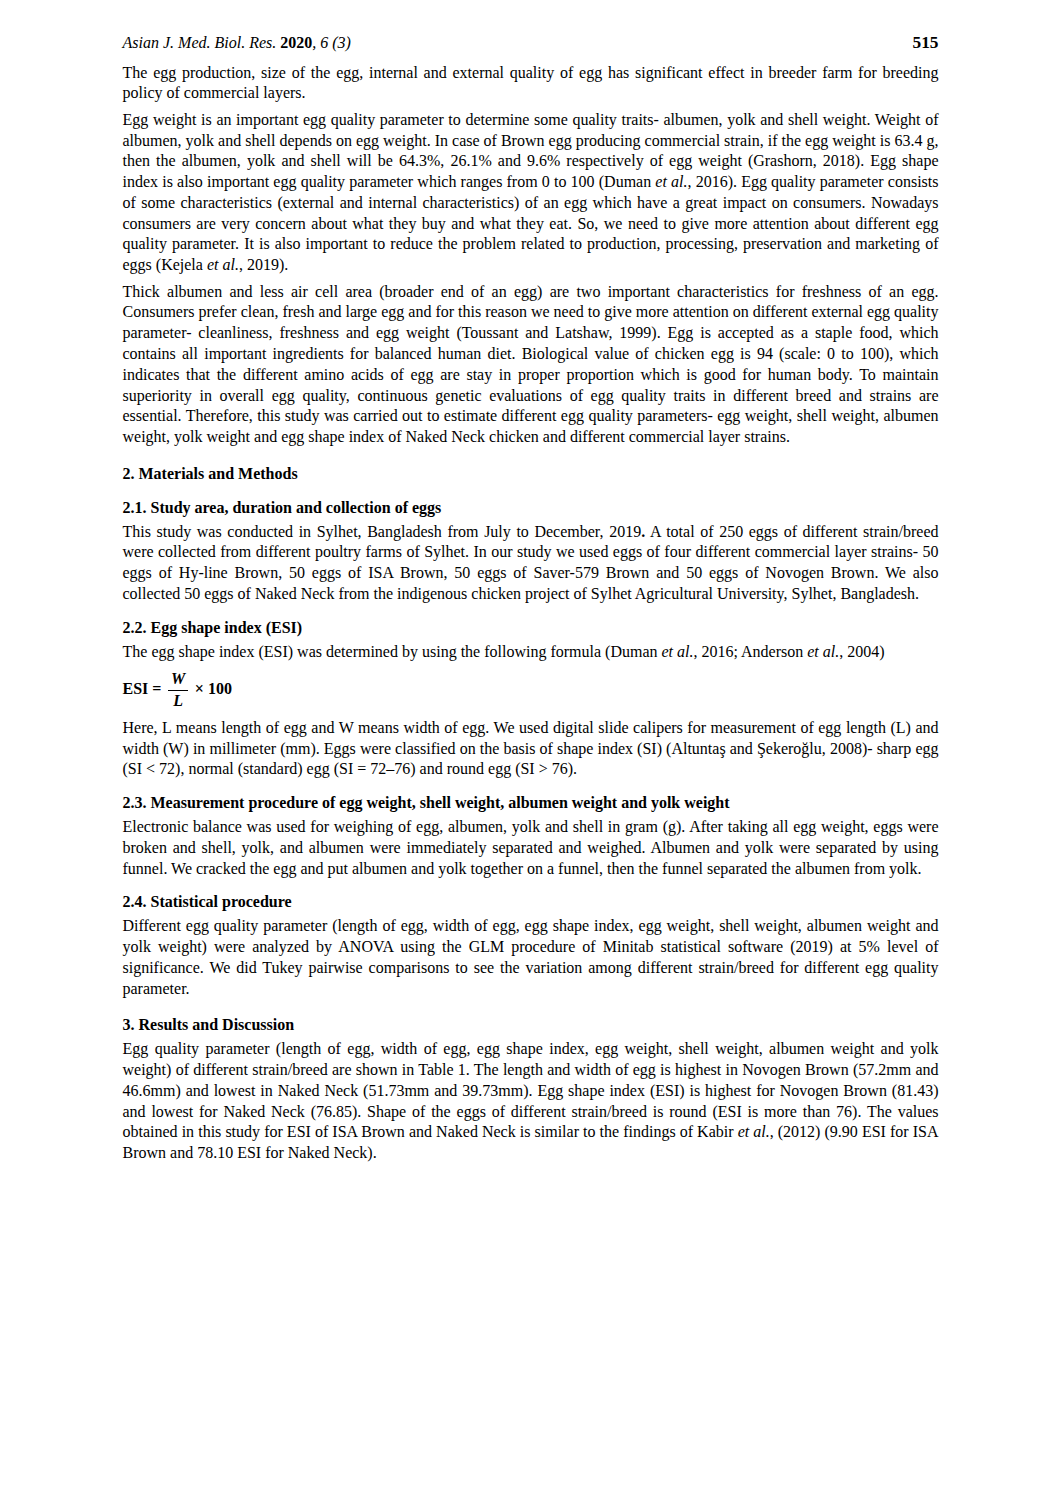Asian J. Med. Biol. Res. 2020, 6 (3)
515
The egg production, size of the egg, internal and external quality of egg has significant effect in breeder farm for breeding policy of commercial layers.
Egg weight is an important egg quality parameter to determine some quality traits- albumen, yolk and shell weight. Weight of albumen, yolk and shell depends on egg weight. In case of Brown egg producing commercial strain, if the egg weight is 63.4 g, then the albumen, yolk and shell will be 64.3%, 26.1% and 9.6% respectively of egg weight (Grashorn, 2018). Egg shape index is also important egg quality parameter which ranges from 0 to 100 (Duman et al., 2016). Egg quality parameter consists of some characteristics (external and internal characteristics) of an egg which have a great impact on consumers. Nowadays consumers are very concern about what they buy and what they eat. So, we need to give more attention about different egg quality parameter. It is also important to reduce the problem related to production, processing, preservation and marketing of eggs (Kejela et al., 2019).
Thick albumen and less air cell area (broader end of an egg) are two important characteristics for freshness of an egg. Consumers prefer clean, fresh and large egg and for this reason we need to give more attention on different external egg quality parameter- cleanliness, freshness and egg weight (Toussant and Latshaw, 1999). Egg is accepted as a staple food, which contains all important ingredients for balanced human diet. Biological value of chicken egg is 94 (scale: 0 to 100), which indicates that the different amino acids of egg are stay in proper proportion which is good for human body. To maintain superiority in overall egg quality, continuous genetic evaluations of egg quality traits in different breed and strains are essential. Therefore, this study was carried out to estimate different egg quality parameters- egg weight, shell weight, albumen weight, yolk weight and egg shape index of Naked Neck chicken and different commercial layer strains.
2. Materials and Methods
2.1. Study area, duration and collection of eggs
This study was conducted in Sylhet, Bangladesh from July to December, 2019. A total of 250 eggs of different strain/breed were collected from different poultry farms of Sylhet. In our study we used eggs of four different commercial layer strains- 50 eggs of Hy-line Brown, 50 eggs of ISA Brown, 50 eggs of Saver-579 Brown and 50 eggs of Novogen Brown. We also collected 50 eggs of Naked Neck from the indigenous chicken project of Sylhet Agricultural University, Sylhet, Bangladesh.
2.2. Egg shape index (ESI)
The egg shape index (ESI) was determined by using the following formula (Duman et al., 2016; Anderson et al., 2004)
ESI = WL × 100
Here, L means length of egg and W means width of egg. We used digital slide calipers for measurement of egg length (L) and width (W) in millimeter (mm). Eggs were classified on the basis of shape index (SI) (Altuntaş and Şekeroğlu, 2008)- sharp egg (SI < 72), normal (standard) egg (SI = 72–76) and round egg (SI > 76).
2.3. Measurement procedure of egg weight, shell weight, albumen weight and yolk weight
Electronic balance was used for weighing of egg, albumen, yolk and shell in gram (g). After taking all egg weight, eggs were broken and shell, yolk, and albumen were immediately separated and weighed. Albumen and yolk were separated by using funnel. We cracked the egg and put albumen and yolk together on a funnel, then the funnel separated the albumen from yolk.
2.4. Statistical procedure
Different egg quality parameter (length of egg, width of egg, egg shape index, egg weight, shell weight, albumen weight and yolk weight) were analyzed by ANOVA using the GLM procedure of Minitab statistical software (2019) at 5% level of significance. We did Tukey pairwise comparisons to see the variation among different strain/breed for different egg quality parameter.
3. Results and Discussion
Egg quality parameter (length of egg, width of egg, egg shape index, egg weight, shell weight, albumen weight and yolk weight) of different strain/breed are shown in Table 1. The length and width of egg is highest in Novogen Brown (57.2mm and 46.6mm) and lowest in Naked Neck (51.73mm and 39.73mm). Egg shape index (ESI) is highest for Novogen Brown (81.43) and lowest for Naked Neck (76.85). Shape of the eggs of different strain/breed is round (ESI is more than 76). The values obtained in this study for ESI of ISA Brown and Naked Neck is similar to the findings of Kabir et al., (2012) (9.90 ESI for ISA Brown and 78.10 ESI for Naked Neck).